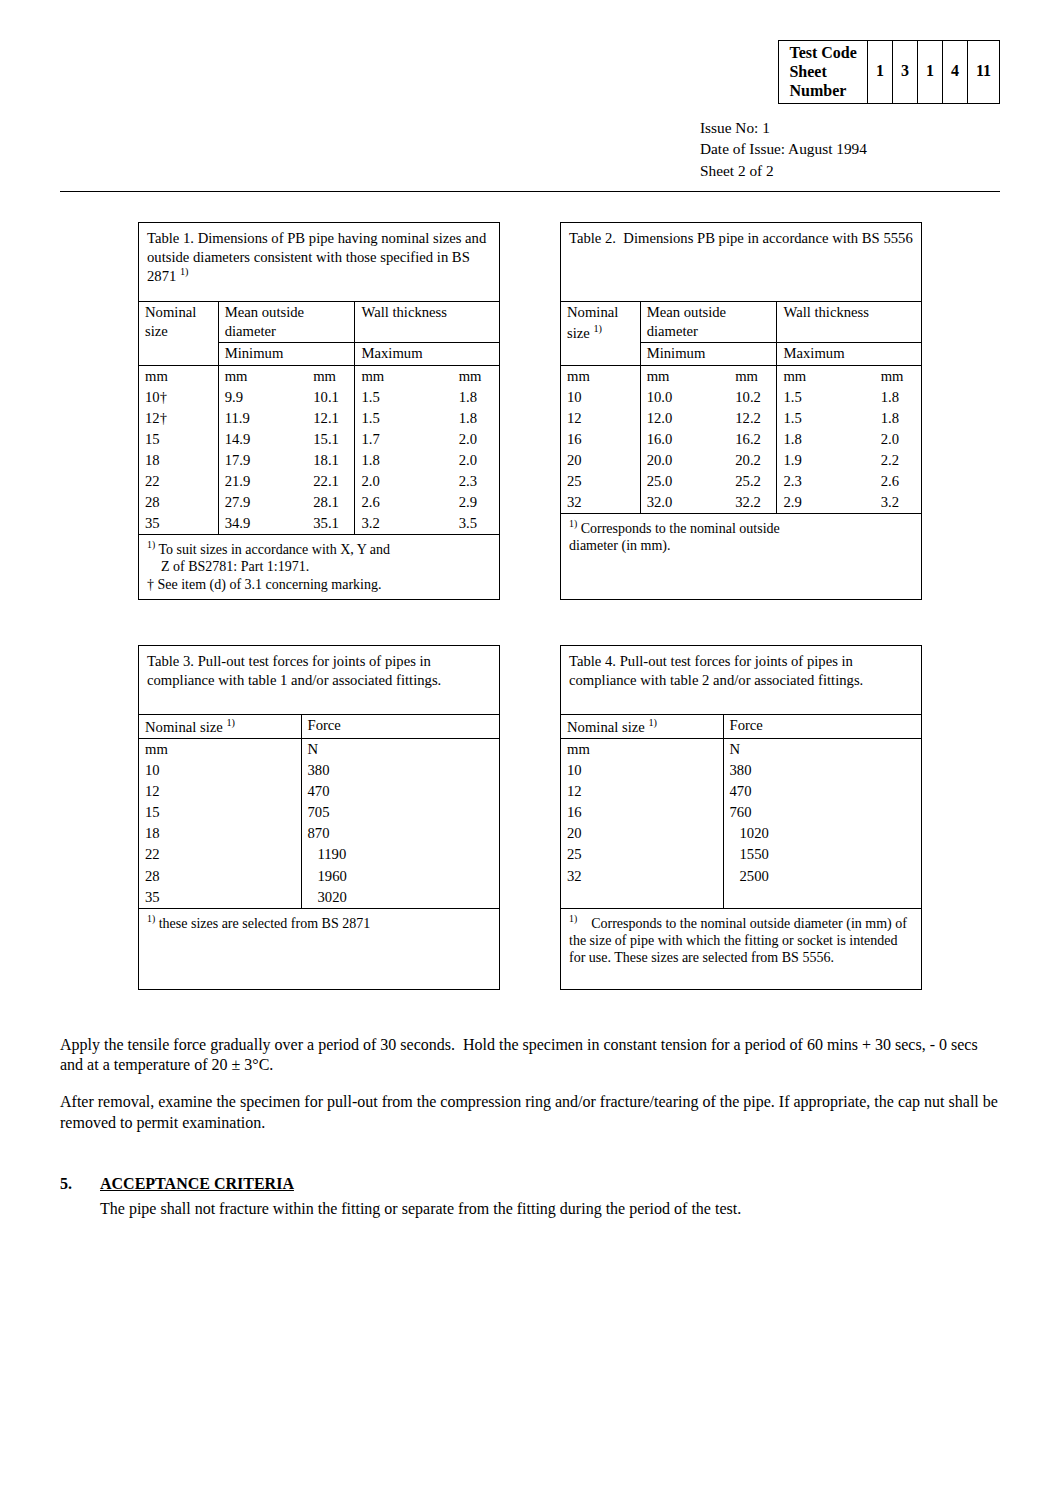| Test Code Sheet Number | 1 | 3 | 1 | 4 | 11 |
Issue No: 1
Date of Issue: August 1994
Sheet 2 of 2
Table 1. Dimensions of PB pipe having nominal sizes and outside diameters consistent with those specified in BS 2871 1)
| Nominal size | Mean outside diameter | Wall thickness |
| --- | --- | --- |
| Minimum | | Maximum | |
| mm | mm | mm | mm | mm |
| 10† | 9.9 | 10.1 | 1.5 | 1.8 |
| 12† | 11.9 | 12.1 | 1.5 | 1.8 |
| 15 | 14.9 | 15.1 | 1.7 | 2.0 |
| 18 | 17.9 | 18.1 | 1.8 | 2.0 |
| 22 | 21.9 | 22.1 | 2.0 | 2.3 |
| 28 | 27.9 | 28.1 | 2.6 | 2.9 |
| 35 | 34.9 | 35.1 | 3.2 | 3.5 |
1) To suit sizes in accordance with X, Y and
Z of BS2781: Part 1:1971.
† See item (d) of 3.1 concerning marking.
Table 2. Dimensions PB pipe in accordance with BS 5556
| Nominal size 1) | Mean outside diameter | Wall thickness |
| --- | --- | --- |
| Minimum | | Maximum | |
| mm | mm | mm | mm | mm |
| 10 | 10.0 | 10.2 | 1.5 | 1.8 |
| 12 | 12.0 | 12.2 | 1.5 | 1.8 |
| 16 | 16.0 | 16.2 | 1.8 | 2.0 |
| 20 | 20.0 | 20.2 | 1.9 | 2.2 |
| 25 | 25.0 | 25.2 | 2.3 | 2.6 |
| 32 | 32.0 | 32.2 | 2.9 | 3.2 |
1) Corresponds to the nominal outside
diameter (in mm).
Table 3. Pull-out test forces for joints of pipes in compliance with table 1 and/or associated fittings.
| Nominal size 1) | Force |
| --- | --- |
| mm | N |
| 10 | 380 |
| 12 | 470 |
| 15 | 705 |
| 18 | 870 |
| 22 | 1190 |
| 28 | 1960 |
| 35 | 3020 |
1) these sizes are selected from BS 2871
Table 4. Pull-out test forces for joints of pipes in compliance with table 2 and/or associated fittings.
| Nominal size 1) | Force |
| --- | --- |
| mm | N |
| 10 | 380 |
| 12 | 470 |
| 16 | 760 |
| 20 | 1020 |
| 25 | 1550 |
| 32 | 2500 |
1) Corresponds to the nominal outside diameter (in mm) of the size of pipe with which the fitting or socket is intended for use. These sizes are selected from BS 5556.
Apply the tensile force gradually over a period of 30 seconds. Hold the specimen in constant tension for a period of 60 mins + 30 secs, - 0 secs and at a temperature of 20 ± 3°C.
After removal, examine the specimen for pull-out from the compression ring and/or fracture/tearing of the pipe. If appropriate, the cap nut shall be removed to permit examination.
5.
ACCEPTANCE CRITERIA
The pipe shall not fracture within the fitting or separate from the fitting during the period of the test.